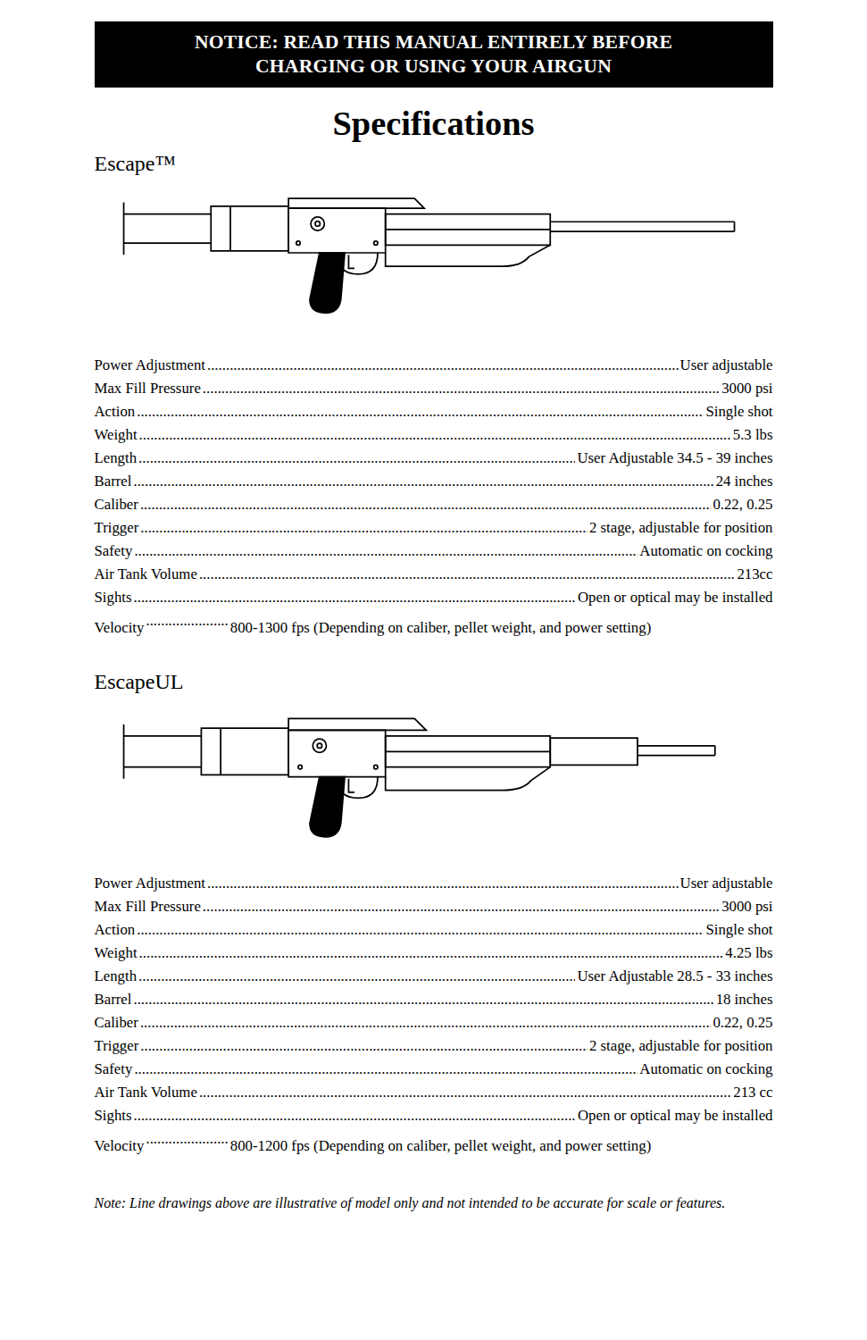NOTICE: READ THIS MANUAL ENTIRELY BEFORE
CHARGING OR USING YOUR AIRGUN
Specifications
Escape™
Power Adjustment
User adjustable
Max Fill Pressure
3000 psi
Action
Single shot
Weight
5.3 lbs
Length
User Adjustable 34.5 - 39 inches
Barrel
24 inches
Caliber
0.22, 0.25
Trigger
2 stage, adjustable for position
Safety
Automatic on cocking
Air Tank Volume
213cc
Sights
Open or optical may be installed
Velocity 800-1300 fps (Depending on caliber, pellet weight, and power setting)
EscapeUL
Power Adjustment
User adjustable
Max Fill Pressure
3000 psi
Action
Single shot
Weight
4.25 lbs
Length
User Adjustable 28.5 - 33 inches
Barrel
18 inches
Caliber
0.22, 0.25
Trigger
2 stage, adjustable for position
Safety
Automatic on cocking
Air Tank Volume
213 cc
Sights
Open or optical may be installed
Velocity 800-1200 fps (Depending on caliber, pellet weight, and power setting)
Note: Line drawings above are illustrative of model only and not intended to be accurate for scale or features.